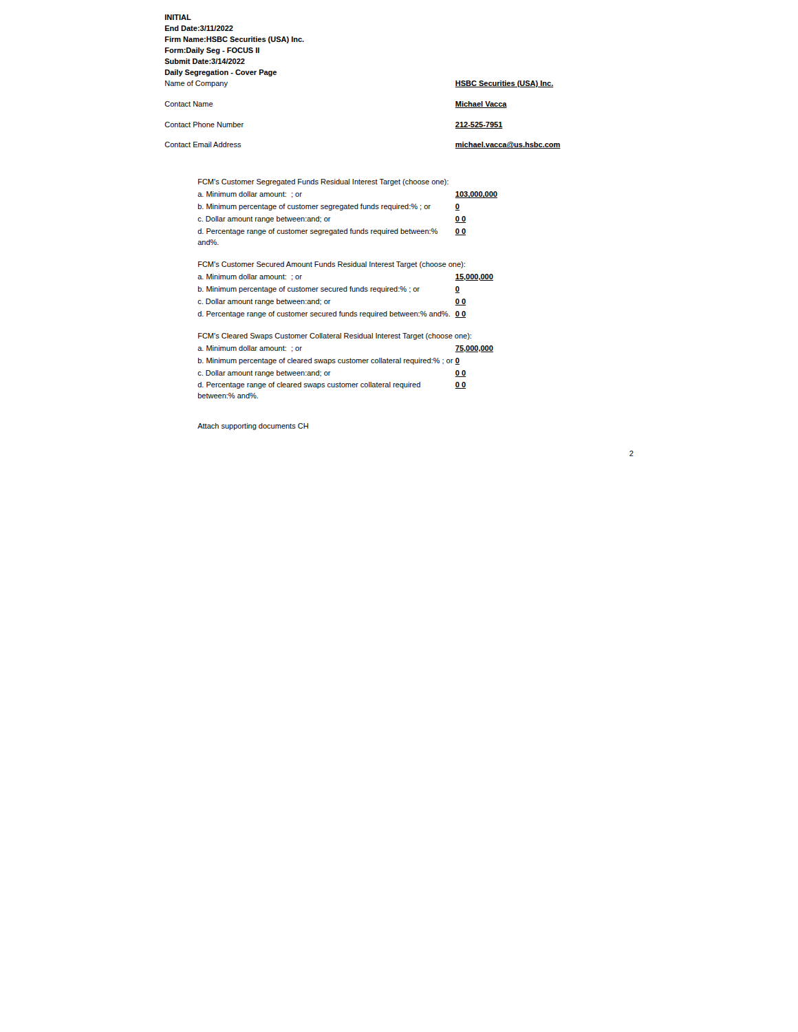INITIAL
End Date:3/11/2022
Firm Name:HSBC Securities (USA) Inc.
Form:Daily Seg - FOCUS II
Submit Date:3/14/2022
Daily Segregation - Cover Page
| Name of Company | HSBC Securities (USA) Inc. |
| Contact Name | Michael Vacca |
| Contact Phone Number | 212-525-7951 |
| Contact Email Address | michael.vacca@us.hsbc.com |
FCM's Customer Segregated Funds Residual Interest Target (choose one):
| a. Minimum dollar amount: ; or | 103,000,000 |
| b. Minimum percentage of customer segregated funds required:% ; or | 0 |
| c. Dollar amount range between:and; or | 0 0 |
| d. Percentage range of customer segregated funds required between:% and%. | 0 0 |
FCM's Customer Secured Amount Funds Residual Interest Target (choose one):
| a. Minimum dollar amount: ; or | 15,000,000 |
| b. Minimum percentage of customer secured funds required:% ; or | 0 |
| c. Dollar amount range between:and; or | 0 0 |
| d. Percentage range of customer secured funds required between:% and%. | 0 0 |
FCM's Cleared Swaps Customer Collateral Residual Interest Target (choose one):
| a. Minimum dollar amount: ; or | 75,000,000 |
| b. Minimum percentage of cleared swaps customer collateral required:% ; or | 0 |
| c. Dollar amount range between:and; or | 0 0 |
| d. Percentage range of cleared swaps customer collateral required between:% and%. | 0 0 |
Attach supporting documents CH
2